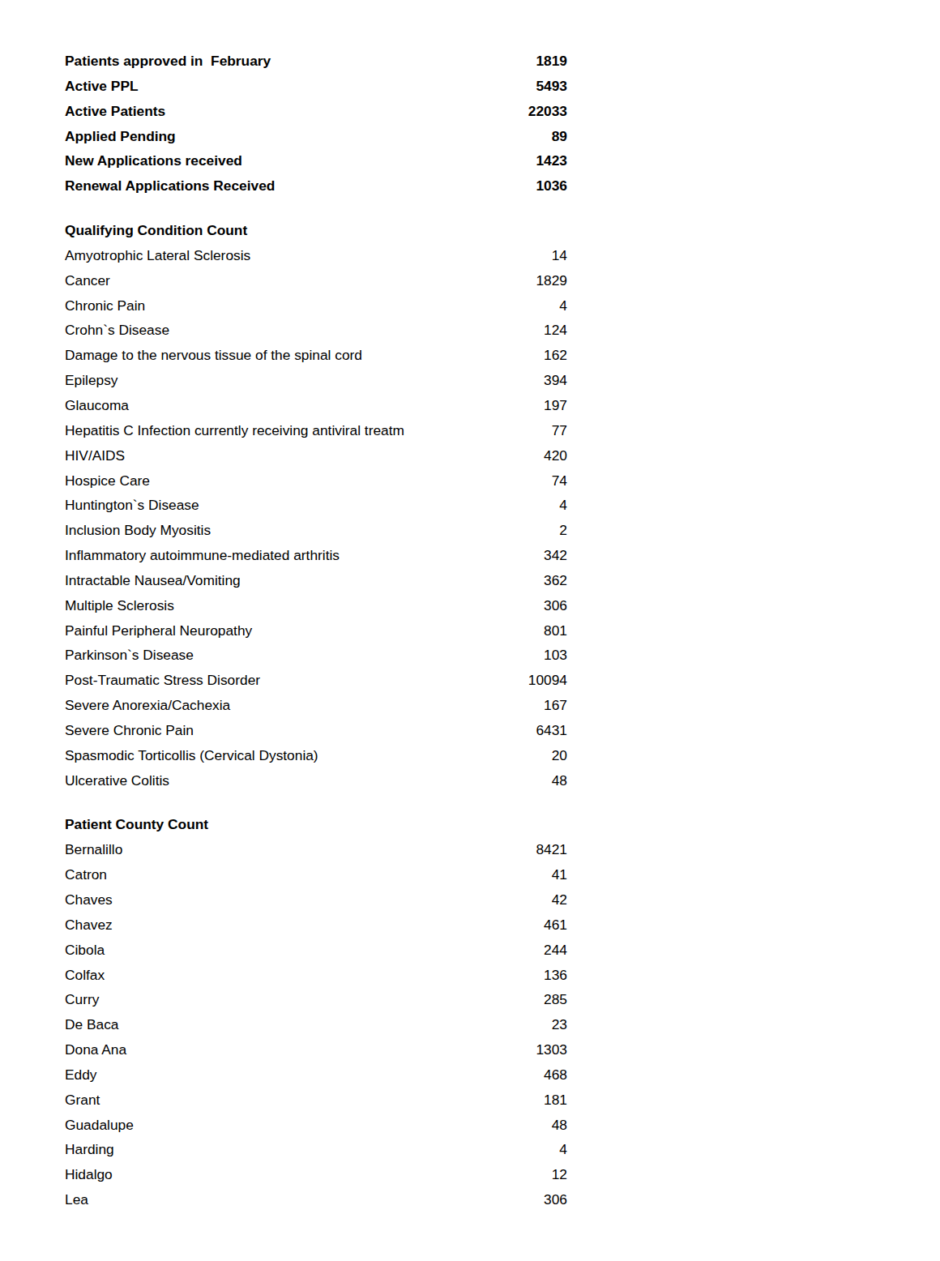| Patients approved in February | 1819 |
| Active PPL | 5493 |
| Active Patients | 22033 |
| Applied Pending | 89 |
| New Applications received | 1423 |
| Renewal Applications Received | 1036 |
| Qualifying Condition Count | |
| Amyotrophic Lateral Sclerosis | 14 |
| Cancer | 1829 |
| Chronic Pain | 4 |
| Crohn`s Disease | 124 |
| Damage to the nervous tissue of the spinal cord | 162 |
| Epilepsy | 394 |
| Glaucoma | 197 |
| Hepatitis C Infection currently receiving antiviral treatm | 77 |
| HIV/AIDS | 420 |
| Hospice Care | 74 |
| Huntington`s Disease | 4 |
| Inclusion Body Myositis | 2 |
| Inflammatory autoimmune-mediated arthritis | 342 |
| Intractable Nausea/Vomiting | 362 |
| Multiple Sclerosis | 306 |
| Painful Peripheral Neuropathy | 801 |
| Parkinson`s Disease | 103 |
| Post-Traumatic Stress Disorder | 10094 |
| Severe Anorexia/Cachexia | 167 |
| Severe Chronic Pain | 6431 |
| Spasmodic Torticollis (Cervical Dystonia) | 20 |
| Ulcerative Colitis | 48 |
| Patient County Count | |
| Bernalillo | 8421 |
| Catron | 41 |
| Chaves | 42 |
| Chavez | 461 |
| Cibola | 244 |
| Colfax | 136 |
| Curry | 285 |
| De Baca | 23 |
| Dona Ana | 1303 |
| Eddy | 468 |
| Grant | 181 |
| Guadalupe | 48 |
| Harding | 4 |
| Hidalgo | 12 |
| Lea | 306 |